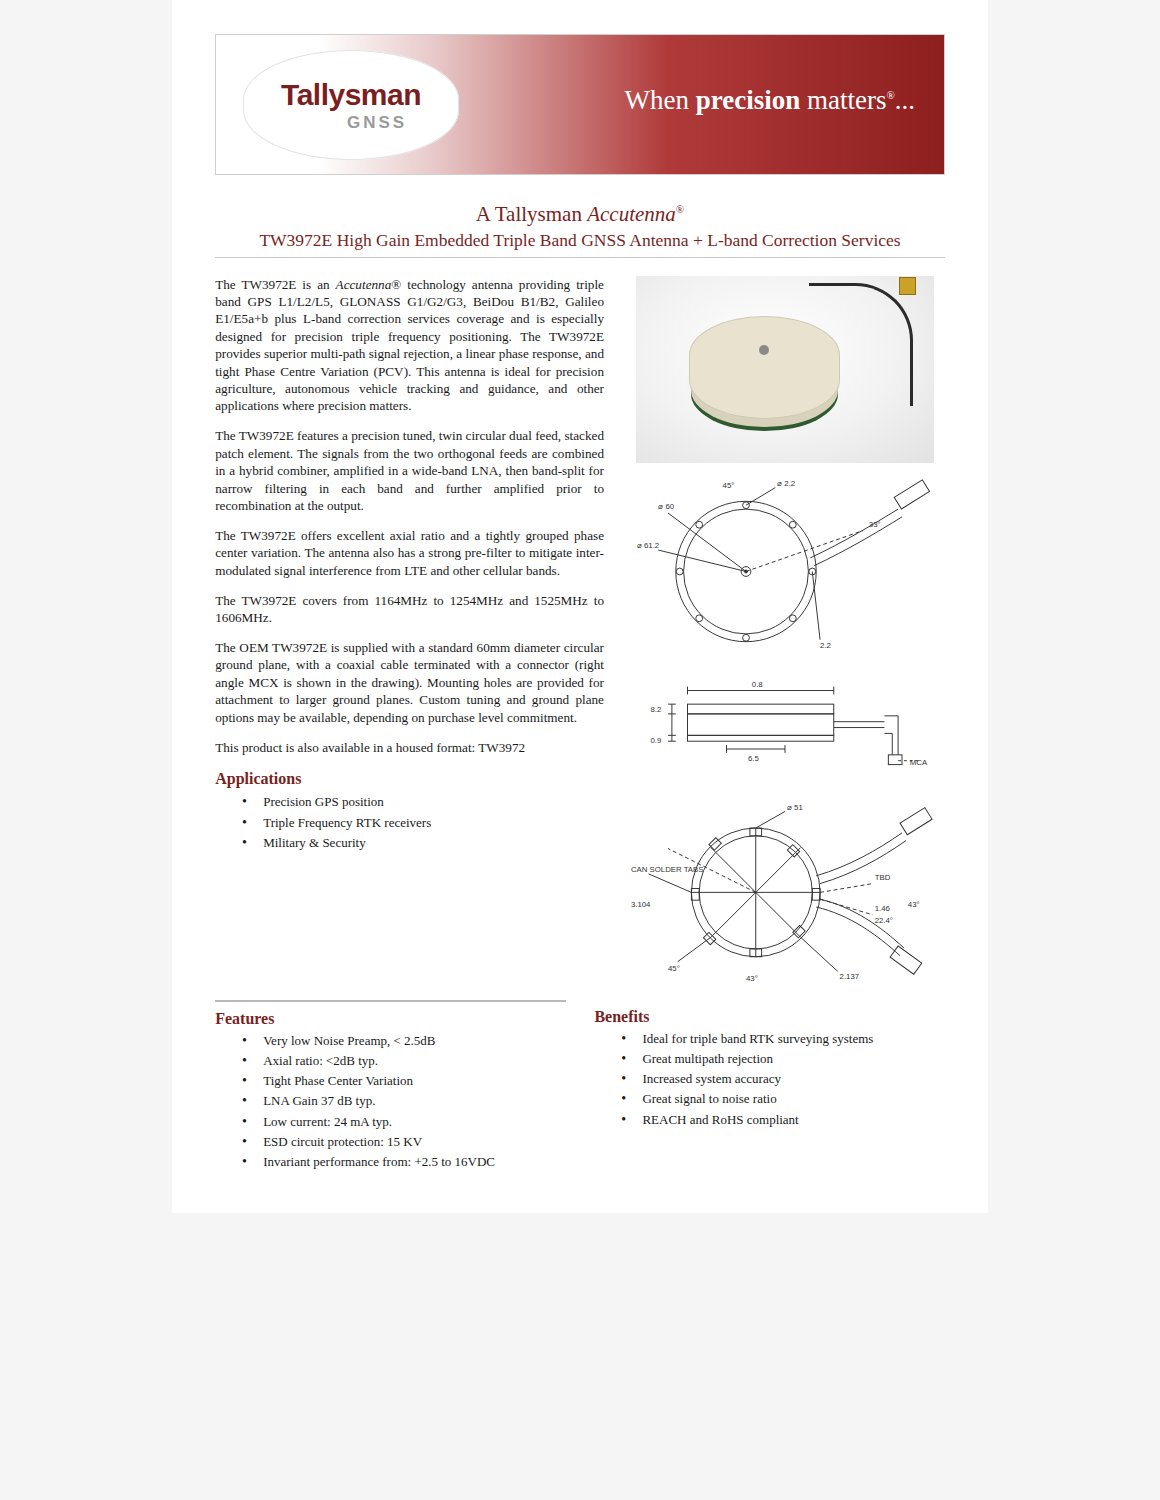Tallysman
GNSS
When precision matters®...
A Tallysman Accutenna®
TW3972E High Gain Embedded Triple Band GNSS Antenna + L-band Correction Services
The TW3972E is an Accutenna® technology antenna providing triple band GPS L1/L2/L5, GLONASS G1/G2/G3, BeiDou B1/B2, Galileo E1/E5a+b plus L-band correction services coverage and is especially designed for precision triple frequency positioning. The TW3972E provides superior multi-path signal rejection, a linear phase response, and tight Phase Centre Variation (PCV). This antenna is ideal for precision agriculture, autonomous vehicle tracking and guidance, and other applications where precision matters.
The TW3972E features a precision tuned, twin circular dual feed, stacked patch element. The signals from the two orthogonal feeds are combined in a hybrid combiner, amplified in a wide-band LNA, then band-split for narrow filtering in each band and further amplified prior to recombination at the output.
The TW3972E offers excellent axial ratio and a tightly grouped phase center variation. The antenna also has a strong pre-filter to mitigate inter-modulated signal interference from LTE and other cellular bands.
The TW3972E covers from 1164MHz to 1254MHz and 1525MHz to 1606MHz.
The OEM TW3972E is supplied with a standard 60mm diameter circular ground plane, with a coaxial cable terminated with a connector (right angle MCX is shown in the drawing). Mounting holes are provided for attachment to larger ground planes. Custom tuning and ground plane options may be available, depending on purchase level commitment.
This product is also available in a housed format: TW3972
Applications
Precision GPS position
Triple Frequency RTK receivers
Military & Security
⌀ 2.2 45° ⌀ 60 ⌀ 61.2 2.2 33°
0.8 8.2 0.9 6.5 MCA
⌀ 51 CAN SOLDER TABS 3.104 TBD 1.46 22.4° 43° 45° 2.137 43°
Features
Very low Noise Preamp, < 2.5dB
Axial ratio: <2dB typ.
Tight Phase Center Variation
LNA Gain 37 dB typ.
Low current: 24 mA typ.
ESD circuit protection: 15 KV
Invariant performance from: +2.5 to 16VDC
Benefits
Ideal for triple band RTK surveying systems
Great multipath rejection
Increased system accuracy
Great signal to noise ratio
REACH and RoHS compliant